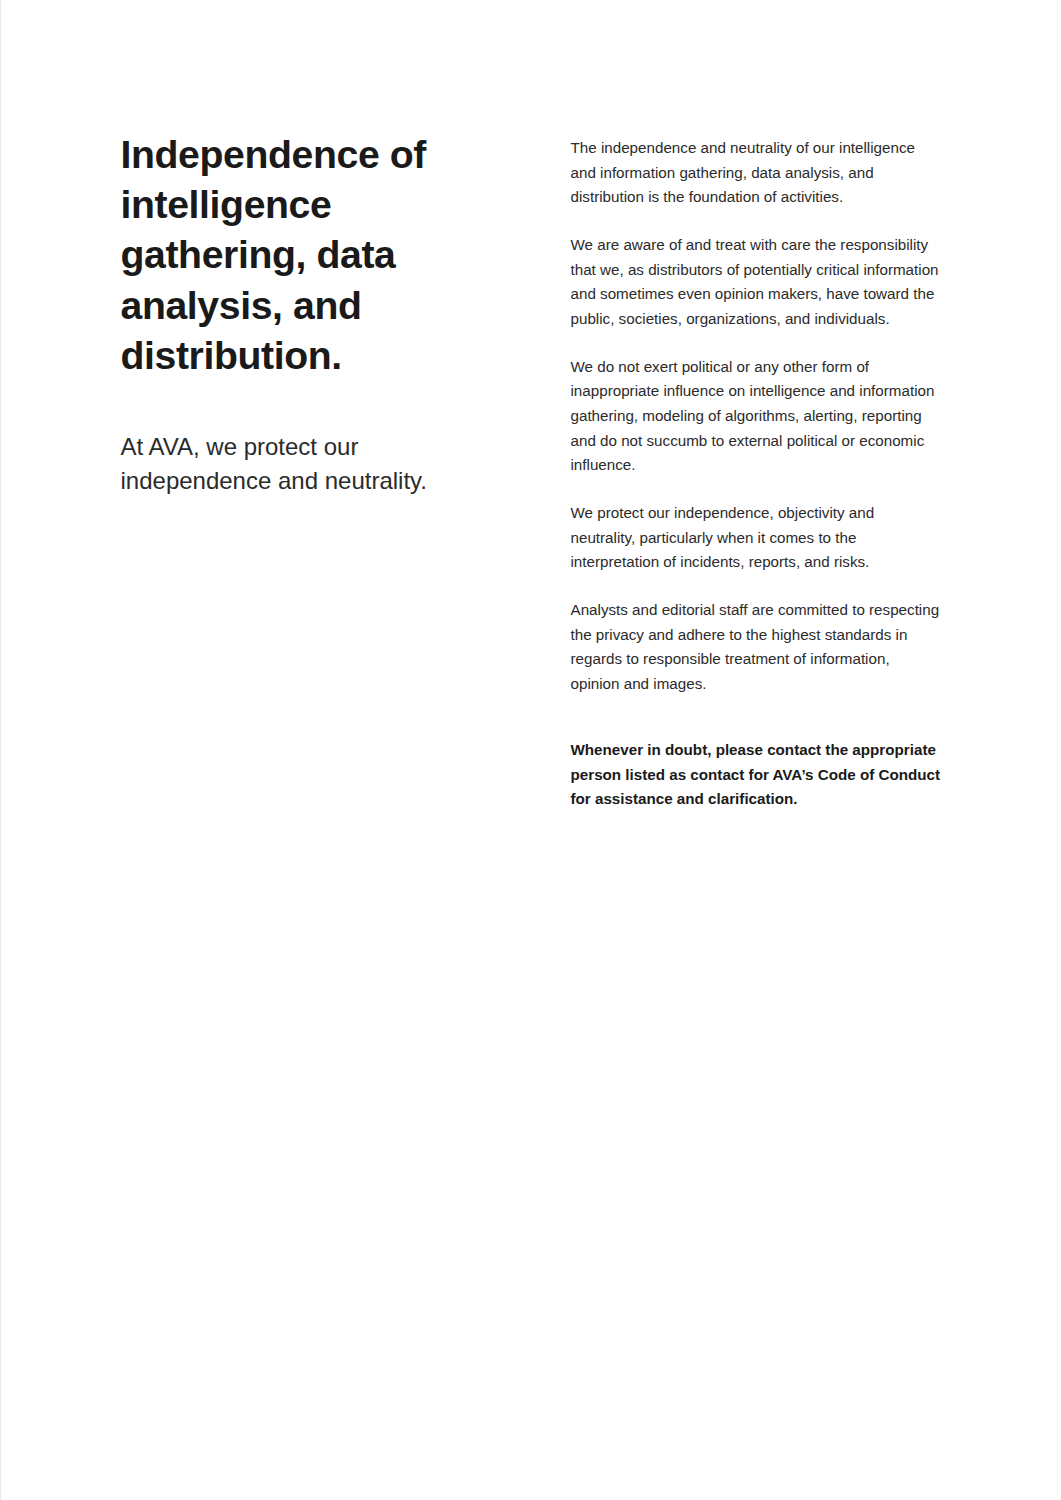Independence of intelligence gathering, data analysis, and distribution.
At AVA, we protect our independence and neutrality.
The independence and neutrality of our intelligence and information gathering, data analysis, and distribution is the foundation of activities.
We are aware of and treat with care the responsibility that we, as distributors of potentially critical information and sometimes even opinion makers, have toward the public, societies, organizations, and individuals.
We do not exert political or any other form of inappropriate influence on intelligence and information gathering, modeling of algorithms, alerting, reporting and do not succumb to external political or economic influence.
We protect our independence, objectivity and neutrality, particularly when it comes to the interpretation of incidents, reports, and risks.
Analysts and editorial staff are committed to respecting the privacy and adhere to the highest standards in regards to responsible treatment of information, opinion and images.
Whenever in doubt, please contact the appropriate person listed as contact for AVA’s Code of Conduct for assistance and clarification.